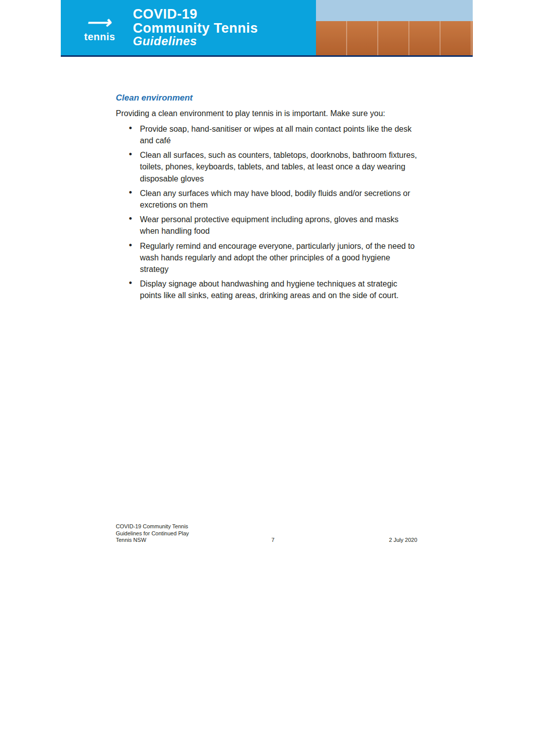⟶ tennis
COVID-19 Community Tennis Guidelines
Clean environment
Providing a clean environment to play tennis in is important. Make sure you:
Provide soap, hand-sanitiser or wipes at all main contact points like the desk and café
Clean all surfaces, such as counters, tabletops, doorknobs, bathroom fixtures, toilets, phones, keyboards, tablets, and tables, at least once a day wearing disposable gloves
Clean any surfaces which may have blood, bodily fluids and/or secretions or excretions on them
Wear personal protective equipment including aprons, gloves and masks when handling food
Regularly remind and encourage everyone, particularly juniors, of the need to wash hands regularly and adopt the other principles of a good hygiene strategy
Display signage about handwashing and hygiene techniques at strategic points like all sinks, eating areas, drinking areas and on the side of court.
COVID-19 Community Tennis Guidelines for Continued Play Tennis NSW
7
2 July 2020